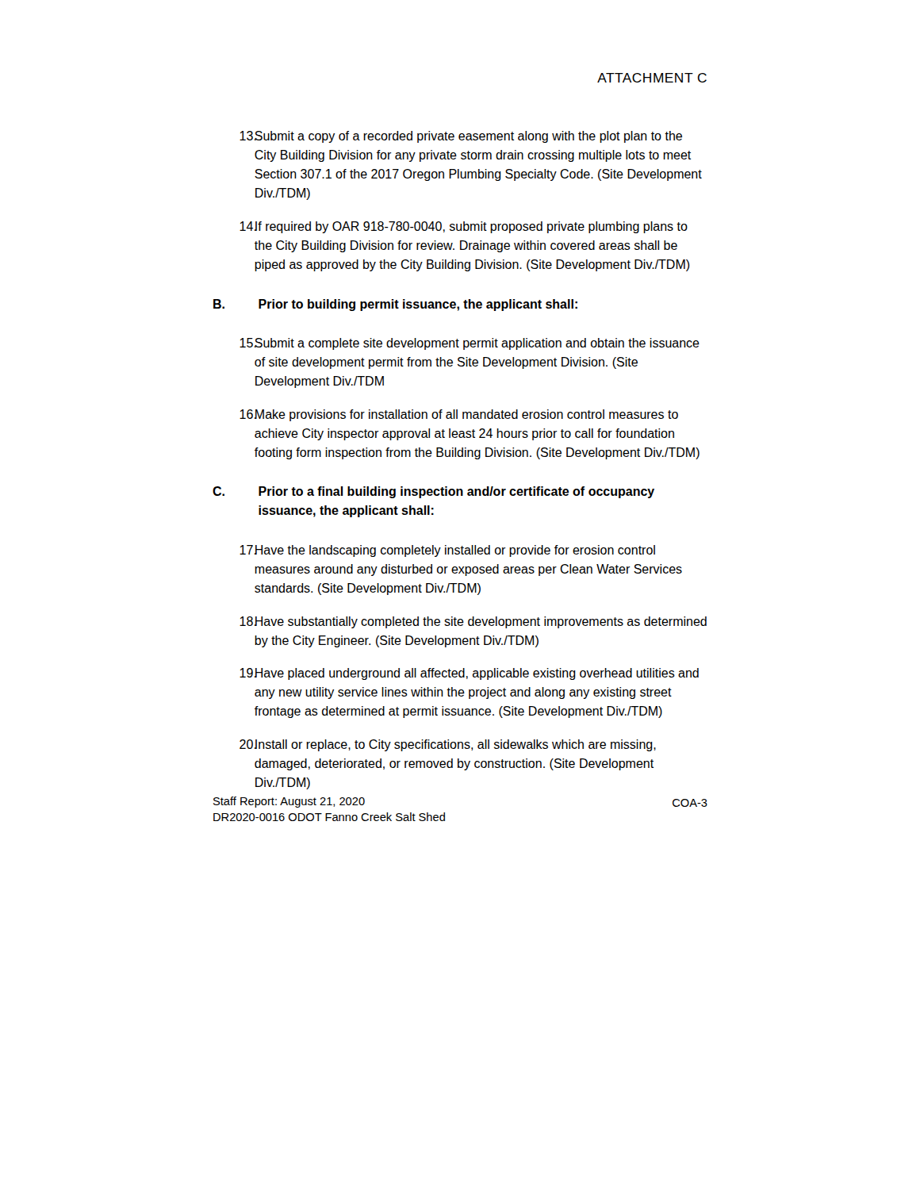ATTACHMENT C
13. Submit a copy of a recorded private easement along with the plot plan to the City Building Division for any private storm drain crossing multiple lots to meet Section 307.1 of the 2017 Oregon Plumbing Specialty Code. (Site Development Div./TDM)
14. If required by OAR 918-780-0040, submit proposed private plumbing plans to the City Building Division for review. Drainage within covered areas shall be piped as approved by the City Building Division. (Site Development Div./TDM)
B.
Prior to building permit issuance, the applicant shall:
15. Submit a complete site development permit application and obtain the issuance of site development permit from the Site Development Division. (Site Development Div./TDM
16. Make provisions for installation of all mandated erosion control measures to achieve City inspector approval at least 24 hours prior to call for foundation footing form inspection from the Building Division. (Site Development Div./TDM)
C.
Prior to a final building inspection and/or certificate of occupancy issuance, the applicant shall:
17. Have the landscaping completely installed or provide for erosion control measures around any disturbed or exposed areas per Clean Water Services standards. (Site Development Div./TDM)
18. Have substantially completed the site development improvements as determined by the City Engineer. (Site Development Div./TDM)
19. Have placed underground all affected, applicable existing overhead utilities and any new utility service lines within the project and along any existing street frontage as determined at permit issuance. (Site Development Div./TDM)
20. Install or replace, to City specifications, all sidewalks which are missing, damaged, deteriorated, or removed by construction. (Site Development Div./TDM)
Staff Report: August 21, 2020
DR2020-0016 ODOT Fanno Creek Salt Shed
COA-3